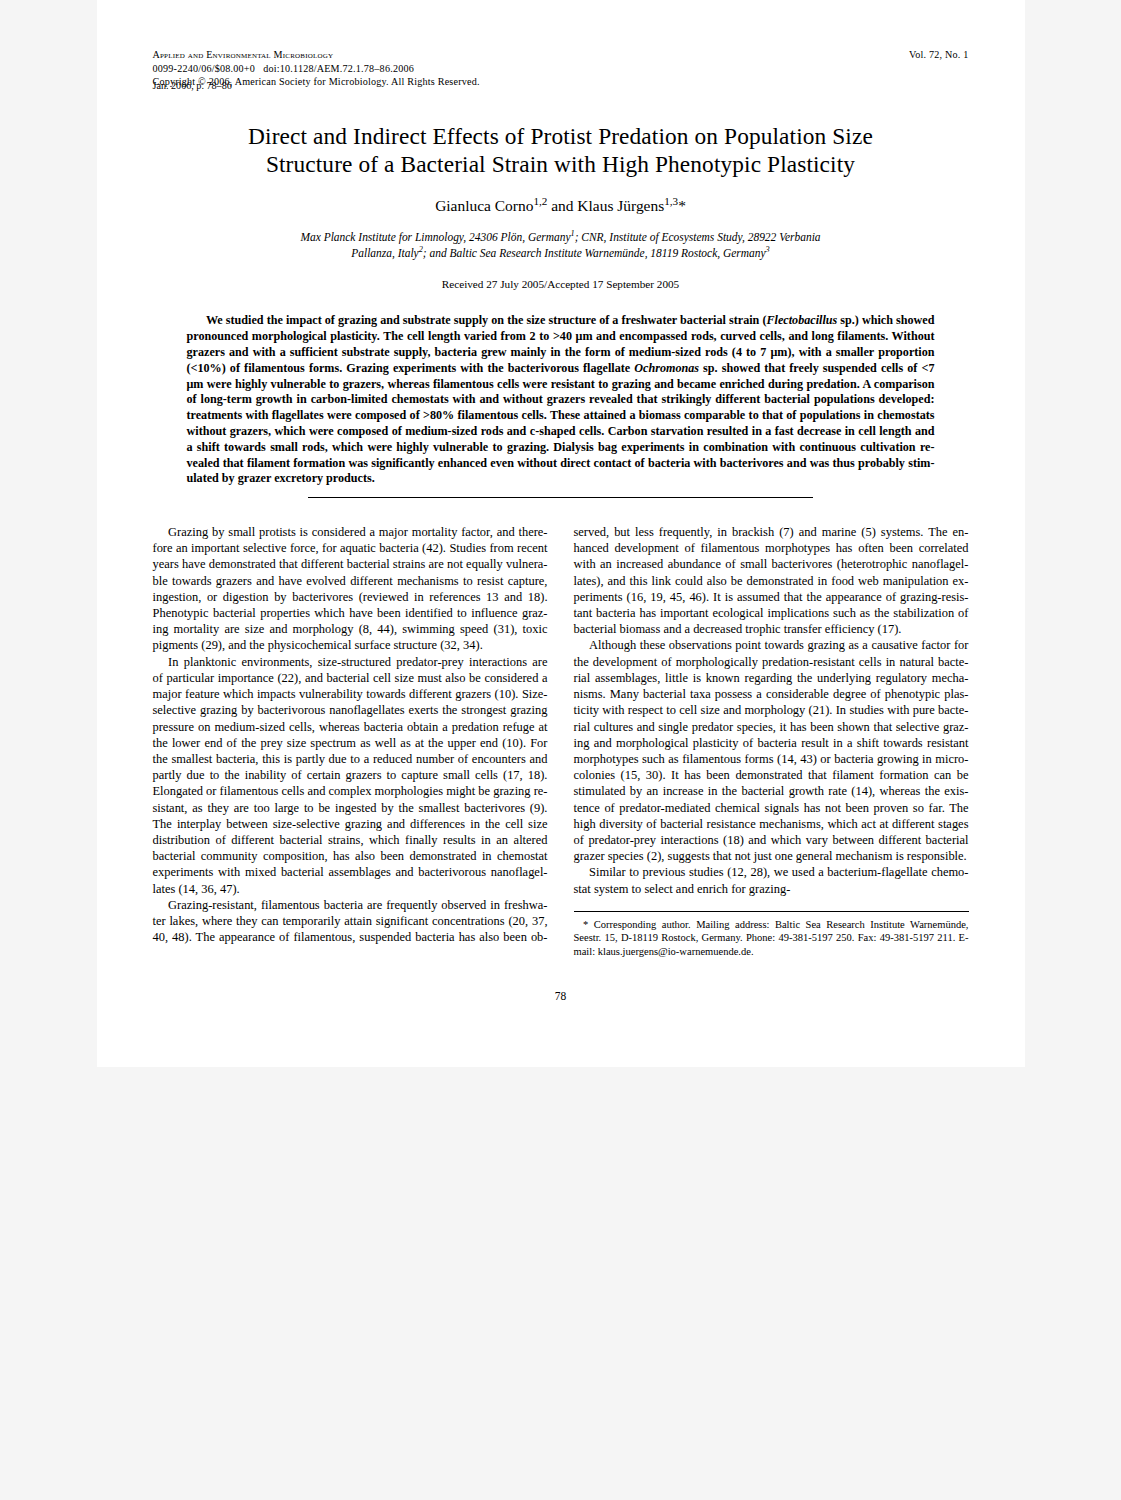Applied and Environmental Microbiology
0099-2240/06/$08.00+0 doi:10.1128/AEM.72.1.78–86.2006
Copyright © 2006, American Society for Microbiology. All Rights Reserved.
Vol. 72, No. 1
x
x
Jan. 2006, p. 78–86
Direct and Indirect Effects of Protist Predation on Population Size
Structure of a Bacterial Strain with High Phenotypic Plasticity
Gianluca Corno1,2 and Klaus Jürgens1,3*
Max Planck Institute for Limnology, 24306 Plön, Germany1; CNR, Institute of Ecosystems Study, 28922 Verbania
Pallanza, Italy2; and Baltic Sea Research Institute Warnemünde, 18119 Rostock, Germany3
Received 27 July 2005/Accepted 17 September 2005
We studied the impact of grazing and substrate supply on the size structure of a freshwater bacterial strain (Flectobacillus sp.) which showed pronounced morphological plasticity. The cell length varied from 2 to >40 μm and encompassed rods, curved cells, and long filaments. Without grazers and with a sufficient substrate supply, bacteria grew mainly in the form of medium-sized rods (4 to 7 μm), with a smaller proportion (<10%) of filamentous forms. Grazing experiments with the bacterivorous flagellate Ochromonas sp. showed that freely suspended cells of <7 μm were highly vulnerable to grazers, whereas filamentous cells were resistant to grazing and became enriched during predation. A comparison of long-term growth in carbon-limited chemostats with and without grazers revealed that strikingly different bacterial populations developed: treatments with flagellates were composed of >80% filamentous cells. These attained a biomass comparable to that of populations in chemostats without grazers, which were composed of medium-sized rods and c-shaped cells. Carbon starvation resulted in a fast decrease in cell length and a shift towards small rods, which were highly vulnerable to grazing. Dialysis bag experiments in combination with continuous cultivation revealed that filament formation was significantly enhanced even without direct contact of bacteria with bacterivores and was thus probably stimulated by grazer excretory products.
Grazing by small protists is considered a major mortality factor, and therefore an important selective force, for aquatic bacteria (42). Studies from recent years have demonstrated that different bacterial strains are not equally vulnerable towards grazers and have evolved different mechanisms to resist capture, ingestion, or digestion by bacterivores (reviewed in references 13 and 18). Phenotypic bacterial properties which have been identified to influence grazing mortality are size and morphology (8, 44), swimming speed (31), toxic pigments (29), and the physicochemical surface structure (32, 34).
In planktonic environments, size-structured predator-prey interactions are of particular importance (22), and bacterial cell size must also be considered a major feature which impacts vulnerability towards different grazers (10). Size-selective grazing by bacterivorous nanoflagellates exerts the strongest grazing pressure on medium-sized cells, whereas bacteria obtain a predation refuge at the lower end of the prey size spectrum as well as at the upper end (10). For the smallest bacteria, this is partly due to a reduced number of encounters and partly due to the inability of certain grazers to capture small cells (17, 18). Elongated or filamentous cells and complex morphologies might be grazing resistant, as they are too large to be ingested by the smallest bacterivores (9). The interplay between size-selective grazing and differences in the cell size distribution of different bacterial strains, which finally results in an altered bacterial community composition, has also been demonstrated in chemostat experiments with mixed bacterial assemblages and bacterivorous nanoflagellates (14, 36, 47).
Grazing-resistant, filamentous bacteria are frequently observed in freshwater lakes, where they can temporarily attain significant concentrations (20, 37, 40, 48). The appearance of filamentous, suspended bacteria has also been observed, but less frequently, in brackish (7) and marine (5) systems. The enhanced development of filamentous morphotypes has often been correlated with an increased abundance of small bacterivores (heterotrophic nanoflagellates), and this link could also be demonstrated in food web manipulation experiments (16, 19, 45, 46). It is assumed that the appearance of grazing-resistant bacteria has important ecological implications such as the stabilization of bacterial biomass and a decreased trophic transfer efficiency (17).
Although these observations point towards grazing as a causative factor for the development of morphologically predation-resistant cells in natural bacterial assemblages, little is known regarding the underlying regulatory mechanisms. Many bacterial taxa possess a considerable degree of phenotypic plasticity with respect to cell size and morphology (21). In studies with pure bacterial cultures and single predator species, it has been shown that selective grazing and morphological plasticity of bacteria result in a shift towards resistant morphotypes such as filamentous forms (14, 43) or bacteria growing in microcolonies (15, 30). It has been demonstrated that filament formation can be stimulated by an increase in the bacterial growth rate (14), whereas the existence of predator-mediated chemical signals has not been proven so far. The high diversity of bacterial resistance mechanisms, which act at different stages of predator-prey interactions (18) and which vary between different bacterial grazer species (2), suggests that not just one general mechanism is responsible.
Similar to previous studies (12, 28), we used a bacterium-flagellate chemostat system to select and enrich for grazing-
* Corresponding author. Mailing address: Baltic Sea Research Institute Warnemünde, Seestr. 15, D-18119 Rostock, Germany. Phone: 49-381-5197 250. Fax: 49-381-5197 211. E-mail: klaus.juergens@io-warnemuende.de.
78